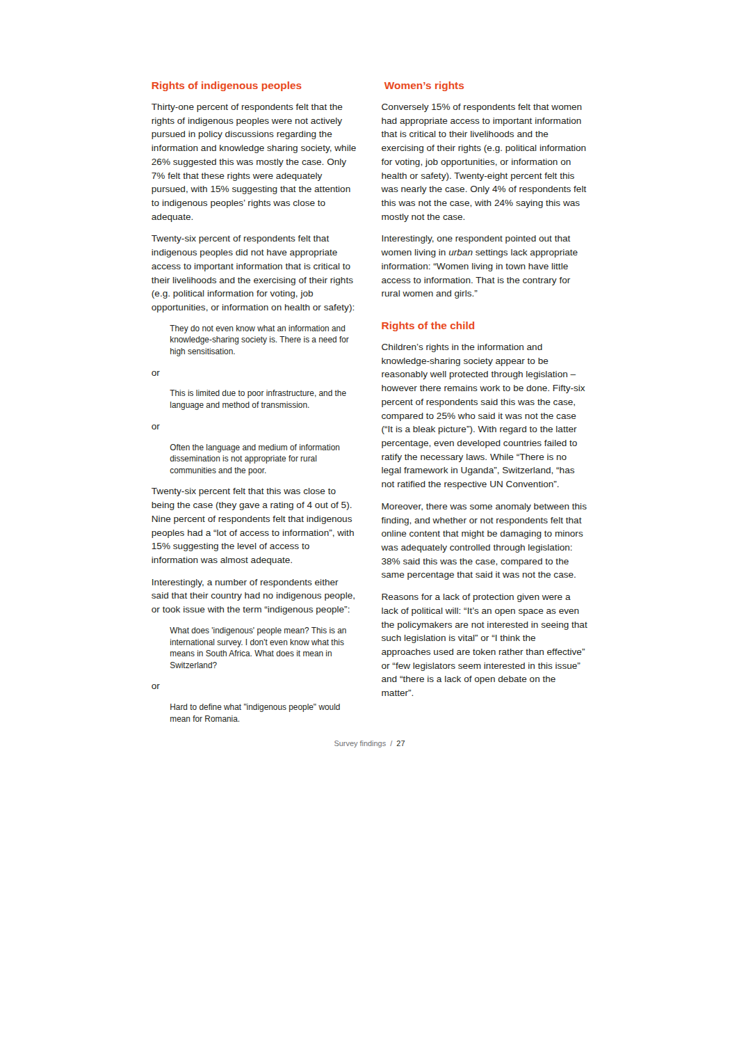Rights of indigenous peoples
Thirty-one percent of respondents felt that the rights of indigenous peoples were not actively pursued in policy discussions regarding the information and knowledge sharing society, while 26% suggested this was mostly the case. Only 7% felt that these rights were adequately pursued, with 15% suggesting that the attention to indigenous peoples’ rights was close to adequate.
Twenty-six percent of respondents felt that indigenous peoples did not have appropriate access to important information that is critical to their livelihoods and the exercising of their rights (e.g. political information for voting, job opportunities, or information on health or safety):
They do not even know what an information and knowledge-sharing society is. There is a need for high sensitisation.
or
This is limited due to poor infrastructure, and the language and method of transmission.
or
Often the language and medium of information dissemination is not appropriate for rural communities and the poor.
Twenty-six percent felt that this was close to being the case (they gave a rating of 4 out of 5). Nine percent of respondents felt that indigenous peoples had a “lot of access to information”, with 15% suggesting the level of access to information was almost adequate.
Interestingly, a number of respondents either said that their country had no indigenous people, or took issue with the term “indigenous people”:
What does 'indigenous' people mean? This is an international survey. I don't even know what this means in South Africa. What does it mean in Switzerland?
or
Hard to define what "indigenous people" would mean for Romania.
Women’s rights
Conversely 15% of respondents felt that women had appropriate access to important information that is critical to their livelihoods and the exercising of their rights (e.g. political information for voting, job opportunities, or information on health or safety). Twenty-eight percent felt this was nearly the case. Only 4% of respondents felt this was not the case, with 24% saying this was mostly not the case.
Interestingly, one respondent pointed out that women living in urban settings lack appropriate information: “Women living in town have little access to information. That is the contrary for rural women and girls.”
Rights of the child
Children’s rights in the information and knowledge-sharing society appear to be reasonably well protected through legislation – however there remains work to be done. Fifty-six percent of respondents said this was the case, compared to 25% who said it was not the case (“It is a bleak picture”). With regard to the latter percentage, even developed countries failed to ratify the necessary laws. While “There is no legal framework in Uganda”, Switzerland, “has not ratified the respective UN Convention”.
Moreover, there was some anomaly between this finding, and whether or not respondents felt that online content that might be damaging to minors was adequately controlled through legislation: 38% said this was the case, compared to the same percentage that said it was not the case.
Reasons for a lack of protection given were a lack of political will: “It’s an open space as even the policymakers are not interested in seeing that such legislation is vital” or “I think the approaches used are token rather than effective” or “few legislators seem interested in this issue” and “there is a lack of open debate on the matter”.
Survey findings / 27